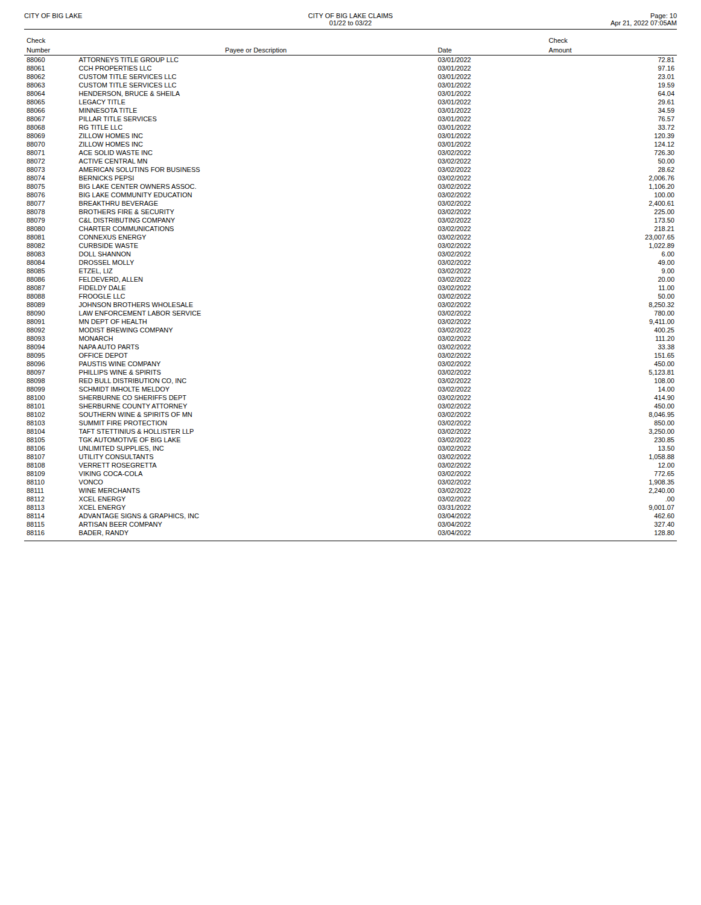CITY OF BIG LAKE
CITY OF BIG LAKE CLAIMS
01/22 to 03/22
Page: 10
Apr 21, 2022 07:05AM
| Check | | | Check |
| --- | --- | --- | --- |
| Number | Payee or Description | Date | Amount |
| 88060 | ATTORNEYS TITLE GROUP LLC | 03/01/2022 | 72.81 |
| 88061 | CCH PROPERTIES LLC | 03/01/2022 | 97.16 |
| 88062 | CUSTOM TITLE SERVICES LLC | 03/01/2022 | 23.01 |
| 88063 | CUSTOM TITLE SERVICES LLC | 03/01/2022 | 19.59 |
| 88064 | HENDERSON, BRUCE & SHEILA | 03/01/2022 | 64.04 |
| 88065 | LEGACY TITLE | 03/01/2022 | 29.61 |
| 88066 | MINNESOTA TITLE | 03/01/2022 | 34.59 |
| 88067 | PILLAR TITLE SERVICES | 03/01/2022 | 76.57 |
| 88068 | RG TITLE LLC | 03/01/2022 | 33.72 |
| 88069 | ZILLOW HOMES INC | 03/01/2022 | 120.39 |
| 88070 | ZILLOW HOMES INC | 03/01/2022 | 124.12 |
| 88071 | ACE SOLID WASTE INC | 03/02/2022 | 726.30 |
| 88072 | ACTIVE CENTRAL MN | 03/02/2022 | 50.00 |
| 88073 | AMERICAN SOLUTINS FOR BUSINESS | 03/02/2022 | 28.62 |
| 88074 | BERNICKS PEPSI | 03/02/2022 | 2,006.76 |
| 88075 | BIG LAKE CENTER OWNERS ASSOC. | 03/02/2022 | 1,106.20 |
| 88076 | BIG LAKE COMMUNITY EDUCATION | 03/02/2022 | 100.00 |
| 88077 | BREAKTHRU BEVERAGE | 03/02/2022 | 2,400.61 |
| 88078 | BROTHERS FIRE & SECURITY | 03/02/2022 | 225.00 |
| 88079 | C&L DISTRIBUTING COMPANY | 03/02/2022 | 173.50 |
| 88080 | CHARTER COMMUNICATIONS | 03/02/2022 | 218.21 |
| 88081 | CONNEXUS ENERGY | 03/02/2022 | 23,007.65 |
| 88082 | CURBSIDE WASTE | 03/02/2022 | 1,022.89 |
| 88083 | DOLL SHANNON | 03/02/2022 | 6.00 |
| 88084 | DROSSEL MOLLY | 03/02/2022 | 49.00 |
| 88085 | ETZEL, LIZ | 03/02/2022 | 9.00 |
| 88086 | FELDEVERD, ALLEN | 03/02/2022 | 20.00 |
| 88087 | FIDELDY DALE | 03/02/2022 | 11.00 |
| 88088 | FROOGLE LLC | 03/02/2022 | 50.00 |
| 88089 | JOHNSON BROTHERS WHOLESALE | 03/02/2022 | 8,250.32 |
| 88090 | LAW ENFORCEMENT LABOR SERVICE | 03/02/2022 | 780.00 |
| 88091 | MN DEPT OF HEALTH | 03/02/2022 | 9,411.00 |
| 88092 | MODIST BREWING COMPANY | 03/02/2022 | 400.25 |
| 88093 | MONARCH | 03/02/2022 | 111.20 |
| 88094 | NAPA AUTO PARTS | 03/02/2022 | 33.38 |
| 88095 | OFFICE DEPOT | 03/02/2022 | 151.65 |
| 88096 | PAUSTIS WINE COMPANY | 03/02/2022 | 450.00 |
| 88097 | PHILLIPS WINE & SPIRITS | 03/02/2022 | 5,123.81 |
| 88098 | RED BULL DISTRIBUTION CO, INC | 03/02/2022 | 108.00 |
| 88099 | SCHMIDT IMHOLTE MELDOY | 03/02/2022 | 14.00 |
| 88100 | SHERBURNE CO SHERIFFS DEPT | 03/02/2022 | 414.90 |
| 88101 | SHERBURNE COUNTY ATTORNEY | 03/02/2022 | 450.00 |
| 88102 | SOUTHERN WINE & SPIRITS OF MN | 03/02/2022 | 8,046.95 |
| 88103 | SUMMIT FIRE PROTECTION | 03/02/2022 | 850.00 |
| 88104 | TAFT STETTINIUS & HOLLISTER LLP | 03/02/2022 | 3,250.00 |
| 88105 | TGK AUTOMOTIVE OF BIG LAKE | 03/02/2022 | 230.85 |
| 88106 | UNLIMITED SUPPLIES, INC | 03/02/2022 | 13.50 |
| 88107 | UTILITY CONSULTANTS | 03/02/2022 | 1,058.88 |
| 88108 | VERRETT ROSEGRETTA | 03/02/2022 | 12.00 |
| 88109 | VIKING COCA-COLA | 03/02/2022 | 772.65 |
| 88110 | VONCO | 03/02/2022 | 1,908.35 |
| 88111 | WINE MERCHANTS | 03/02/2022 | 2,240.00 |
| 88112 | XCEL ENERGY | 03/02/2022 | .00 |
| 88113 | XCEL ENERGY | 03/31/2022 | 9,001.07 |
| 88114 | ADVANTAGE SIGNS & GRAPHICS, INC | 03/04/2022 | 462.60 |
| 88115 | ARTISAN BEER COMPANY | 03/04/2022 | 327.40 |
| 88116 | BADER, RANDY | 03/04/2022 | 128.80 |